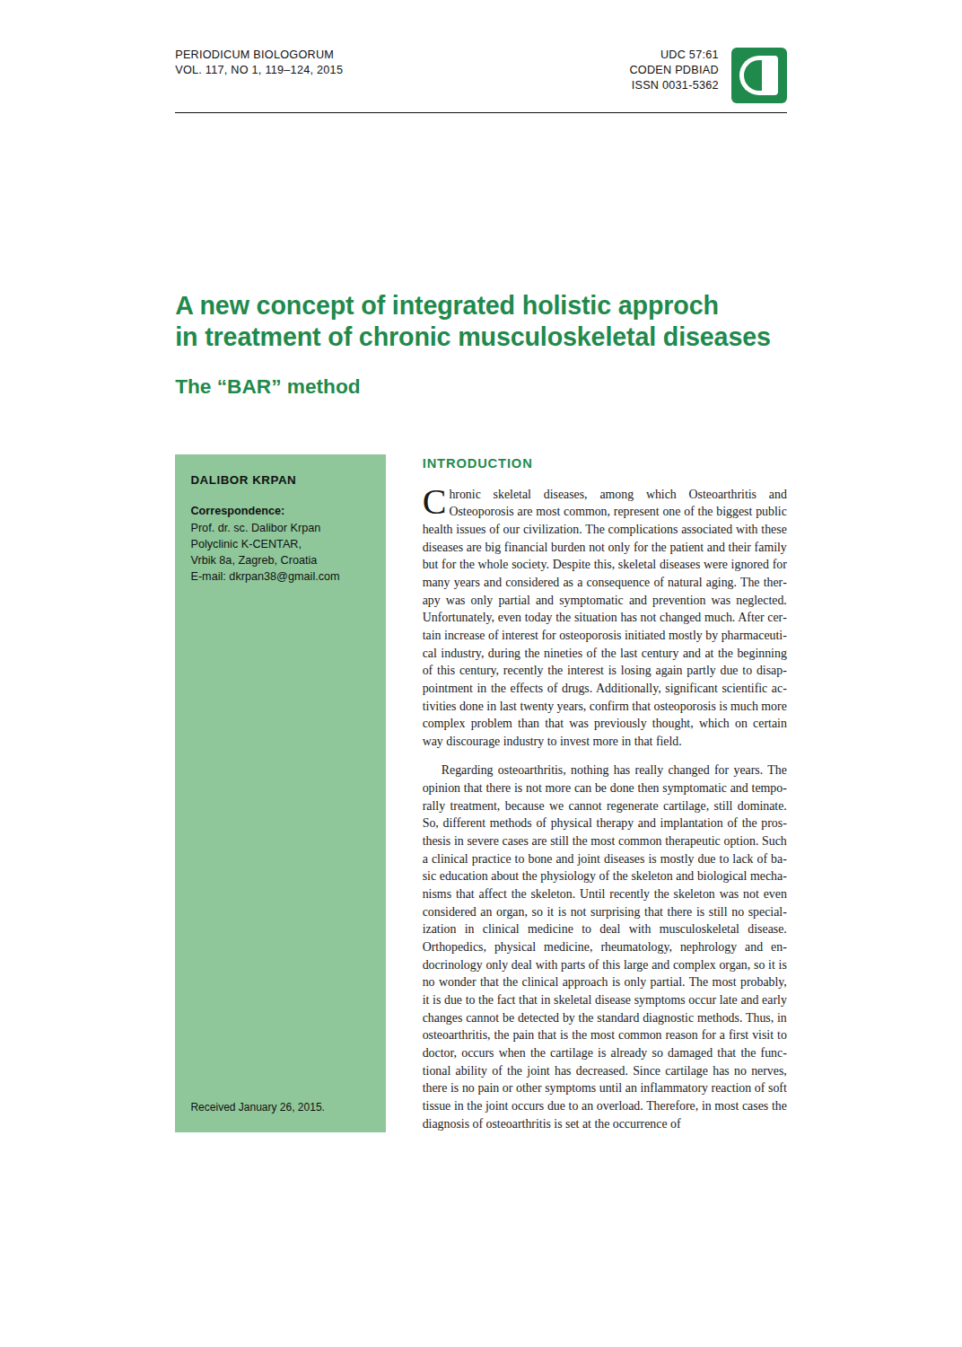Periodicum Biologorum
Vol. 117, No 1, 119–124, 2015
UDC 57:61
CODEN PDBIAD
ISSN 0031-5362
A new concept of integrated holistic approch
in treatment of chronic musculoskeletal diseases
The “BAR” method
DALIBOR KRPAN
Correspondence:
Prof. dr. sc. Dalibor Krpan
Polyclinic K-CENTAR,
Vrbik 8a, Zagreb, Croatia
E-mail: dkrpan38@gmail.com
Received January 26, 2015.
INTRODUCTION
Chronic skeletal diseases, among which Osteoarthritis and Osteoporosis are most common, represent one of the biggest public health issues of our civilization. The complications associated with these diseases are big financial burden not only for the patient and their family but for the whole society. Despite this, skeletal diseases were ignored for many years and considered as a consequence of natural aging. The therapy was only partial and symptomatic and prevention was neglected. Unfortunately, even today the situation has not changed much. After certain increase of interest for osteoporosis initiated mostly by pharmaceutical industry, during the nineties of the last century and at the beginning of this century, recently the interest is losing again partly due to disappointment in the effects of drugs. Additionally, significant scientific activities done in last twenty years, confirm that osteoporosis is much more complex problem than that was previously thought, which on certain way discourage industry to invest more in that field.
Regarding osteoarthritis, nothing has really changed for years. The opinion that there is not more can be done then symptomatic and temporally treatment, because we cannot regenerate cartilage, still dominate. So, different methods of physical therapy and implantation of the prosthesis in severe cases are still the most common therapeutic option. Such a clinical practice to bone and joint diseases is mostly due to lack of basic education about the physiology of the skeleton and biological mechanisms that affect the skeleton. Until recently the skeleton was not even considered an organ, so it is not surprising that there is still no specialization in clinical medicine to deal with musculoskeletal disease. Orthopedics, physical medicine, rheumatology, nephrology and endocrinology only deal with parts of this large and complex organ, so it is no wonder that the clinical approach is only partial. The most probably, it is due to the fact that in skeletal disease symptoms occur late and early changes cannot be detected by the standard diagnostic methods. Thus, in osteoarthritis, the pain that is the most common reason for a first visit to doctor, occurs when the cartilage is already so damaged that the functional ability of the joint has decreased. Since cartilage has no nerves, there is no pain or other symptoms until an inflammatory reaction of soft tissue in the joint occurs due to an overload. Therefore, in most cases the diagnosis of osteoarthritis is set at the occurrence of